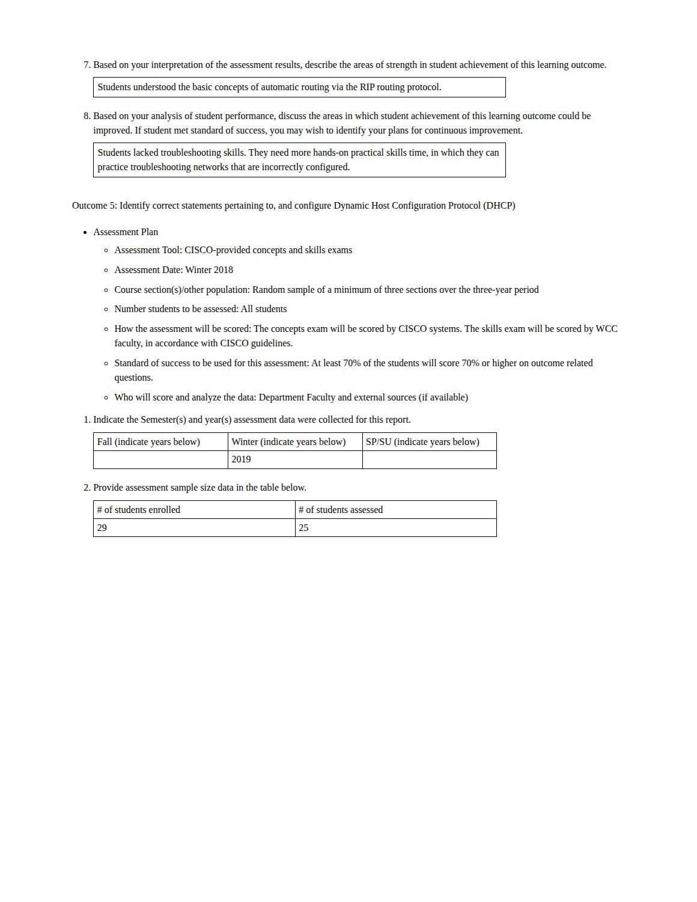Based on your interpretation of the assessment results, describe the areas of strength in student achievement of this learning outcome.
Students understood the basic concepts of automatic routing via the RIP routing protocol.
Based on your analysis of student performance, discuss the areas in which student achievement of this learning outcome could be improved. If student met standard of success, you may wish to identify your plans for continuous improvement.
Students lacked troubleshooting skills. They need more hands-on practical skills time, in which they can practice troubleshooting networks that are incorrectly configured.
Outcome 5: Identify correct statements pertaining to, and configure Dynamic Host Configuration Protocol (DHCP)
Assessment Plan
Assessment Tool: CISCO-provided concepts and skills exams
Assessment Date: Winter 2018
Course section(s)/other population: Random sample of a minimum of three sections over the three-year period
Number students to be assessed: All students
How the assessment will be scored: The concepts exam will be scored by CISCO systems. The skills exam will be scored by WCC faculty, in accordance with CISCO guidelines.
Standard of success to be used for this assessment: At least 70% of the students will score 70% or higher on outcome related questions.
Who will score and analyze the data: Department Faculty and external sources (if available)
Indicate the Semester(s) and year(s) assessment data were collected for this report.
| Fall (indicate years below) | Winter (indicate years below) | SP/SU (indicate years below) |
| | 2019 | |
Provide assessment sample size data in the table below.
| # of students enrolled | # of students assessed |
| 29 | 25 |